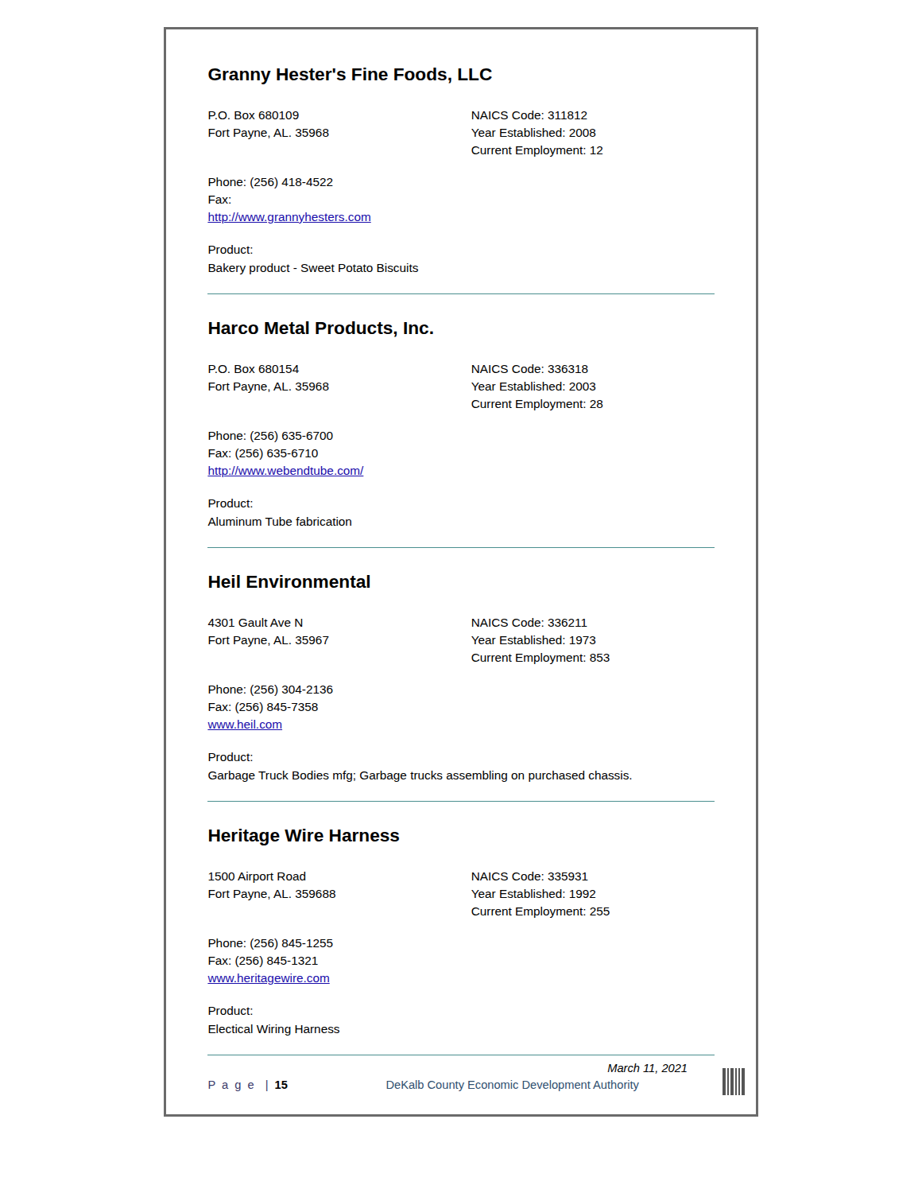Granny Hester's Fine Foods, LLC
P.O. Box 680109
Fort Payne, AL. 35968
NAICS Code: 311812
Year Established: 2008
Current Employment: 12
Phone: (256) 418-4522
Fax:
http://www.grannyhesters.com
Product:
Bakery product - Sweet Potato Biscuits
Harco Metal Products, Inc.
P.O. Box 680154
Fort Payne, AL. 35968
NAICS Code: 336318
Year Established: 2003
Current Employment: 28
Phone: (256) 635-6700
Fax: (256) 635-6710
http://www.webendtube.com/
Product:
Aluminum Tube fabrication
Heil Environmental
4301 Gault Ave N
Fort Payne, AL. 35967
NAICS Code: 336211
Year Established: 1973
Current Employment: 853
Phone: (256) 304-2136
Fax: (256) 845-7358
www.heil.com
Product:
Garbage Truck Bodies mfg; Garbage trucks assembling on purchased chassis.
Heritage Wire Harness
1500 Airport Road
Fort Payne, AL. 359688
NAICS Code: 335931
Year Established: 1992
Current Employment: 255
Phone: (256) 845-1255
Fax: (256) 845-1321
www.heritagewire.com
Product:
Electical Wiring Harness
P a g e | 15
DeKalb County Economic Development Authority
March 11, 2021